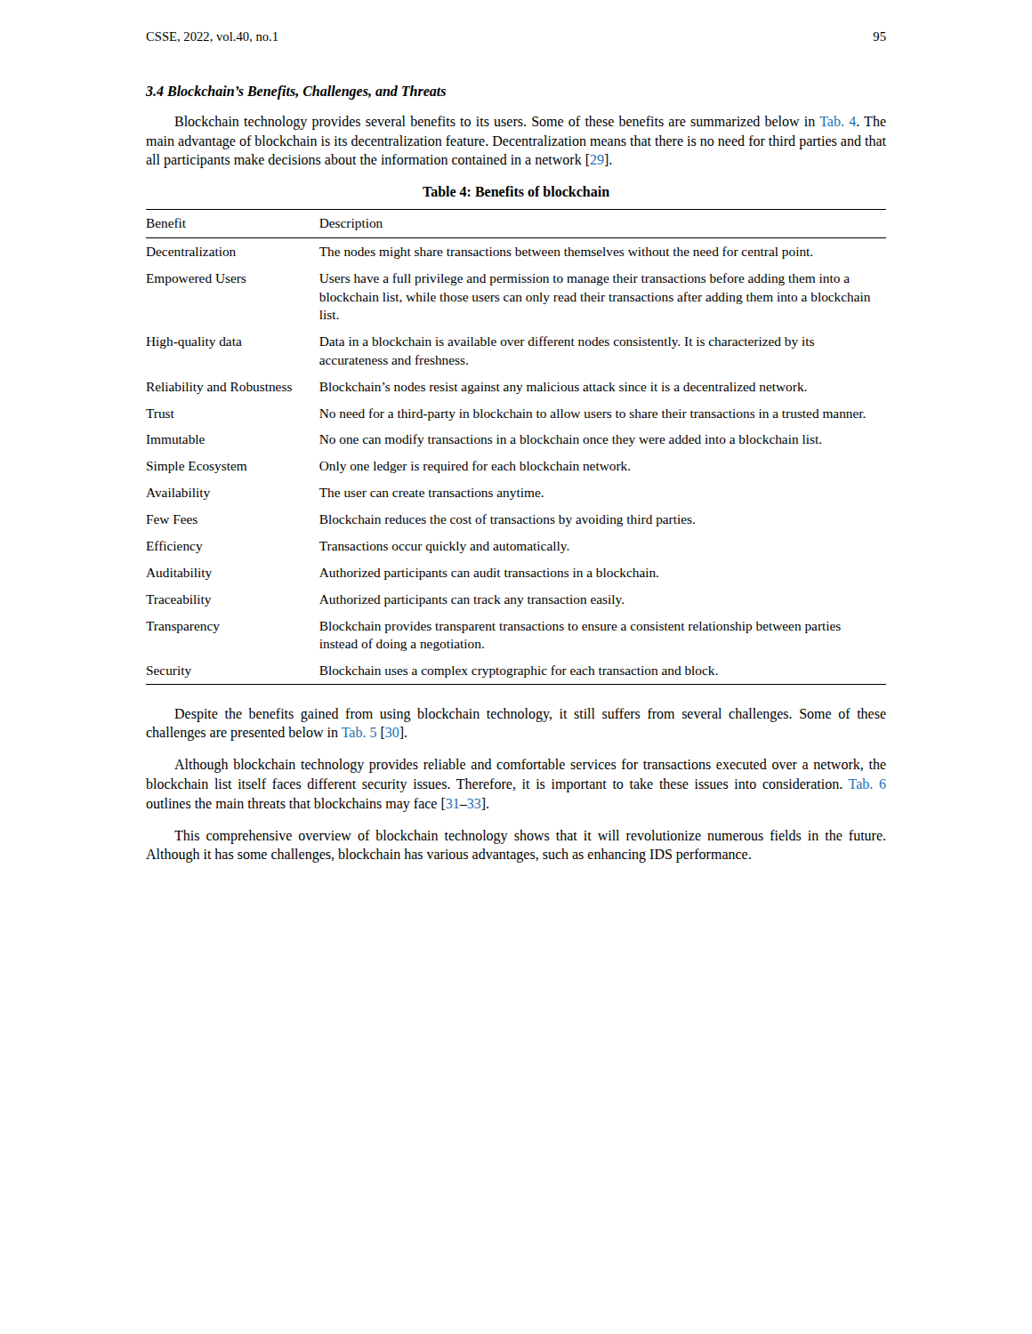CSSE, 2022, vol.40, no.1
95
3.4 Blockchain’s Benefits, Challenges, and Threats
Blockchain technology provides several benefits to its users. Some of these benefits are summarized below in Tab. 4. The main advantage of blockchain is its decentralization feature. Decentralization means that there is no need for third parties and that all participants make decisions about the information contained in a network [29].
Table 4: Benefits of blockchain
| Benefit | Description |
| --- | --- |
| Decentralization | The nodes might share transactions between themselves without the need for central point. |
| Empowered Users | Users have a full privilege and permission to manage their transactions before adding them into a blockchain list, while those users can only read their transactions after adding them into a blockchain list. |
| High-quality data | Data in a blockchain is available over different nodes consistently. It is characterized by its accurateness and freshness. |
| Reliability and Robustness | Blockchain’s nodes resist against any malicious attack since it is a decentralized network. |
| Trust | No need for a third-party in blockchain to allow users to share their transactions in a trusted manner. |
| Immutable | No one can modify transactions in a blockchain once they were added into a blockchain list. |
| Simple Ecosystem | Only one ledger is required for each blockchain network. |
| Availability | The user can create transactions anytime. |
| Few Fees | Blockchain reduces the cost of transactions by avoiding third parties. |
| Efficiency | Transactions occur quickly and automatically. |
| Auditability | Authorized participants can audit transactions in a blockchain. |
| Traceability | Authorized participants can track any transaction easily. |
| Transparency | Blockchain provides transparent transactions to ensure a consistent relationship between parties instead of doing a negotiation. |
| Security | Blockchain uses a complex cryptographic for each transaction and block. |
Despite the benefits gained from using blockchain technology, it still suffers from several challenges. Some of these challenges are presented below in Tab. 5 [30].
Although blockchain technology provides reliable and comfortable services for transactions executed over a network, the blockchain list itself faces different security issues. Therefore, it is important to take these issues into consideration. Tab. 6 outlines the main threats that blockchains may face [31–33].
This comprehensive overview of blockchain technology shows that it will revolutionize numerous fields in the future. Although it has some challenges, blockchain has various advantages, such as enhancing IDS performance.